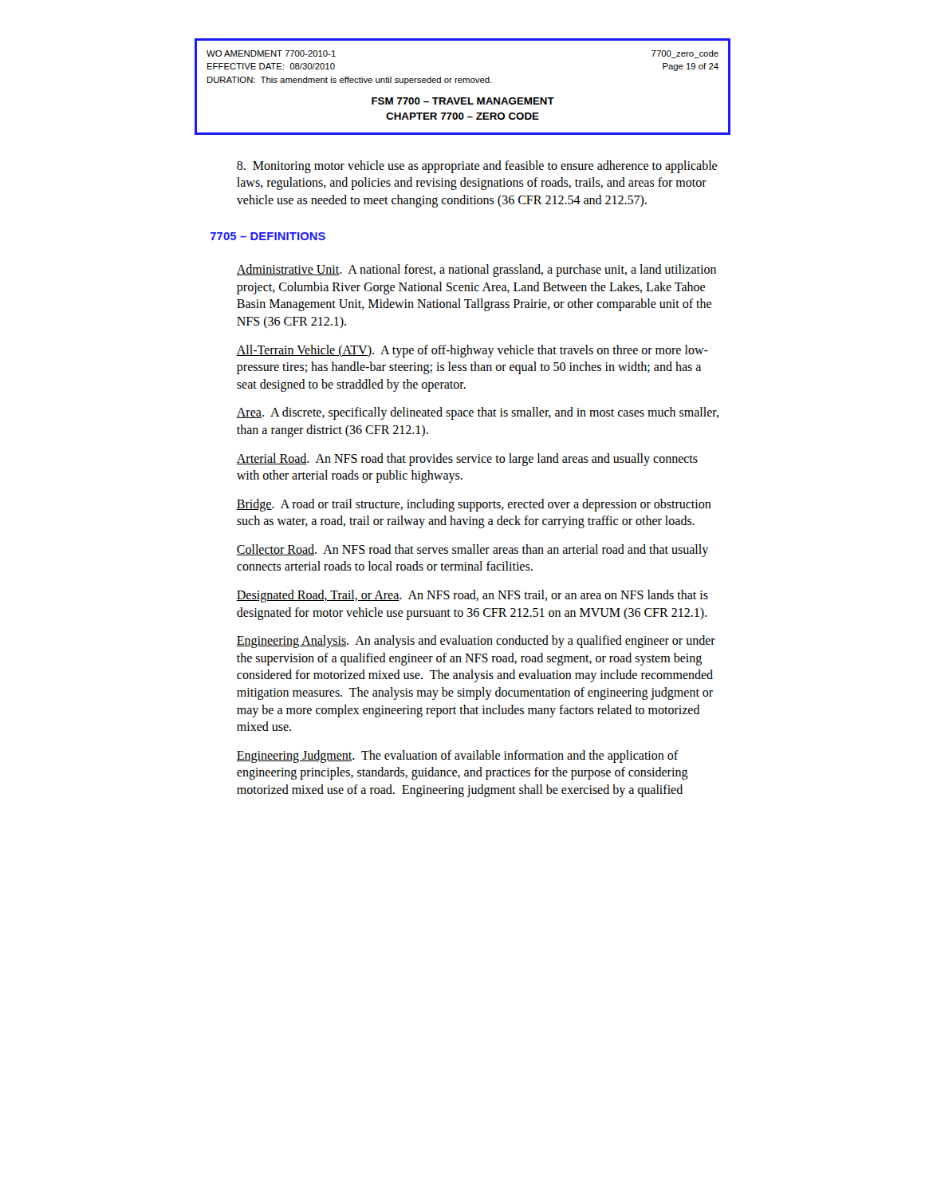WO AMENDMENT 7700-2010-1
EFFECTIVE DATE: 08/30/2010
DURATION: This amendment is effective until superseded or removed.
7700_zero_code
Page 19 of 24
FSM 7700 – TRAVEL MANAGEMENT
CHAPTER 7700 – ZERO CODE
8. Monitoring motor vehicle use as appropriate and feasible to ensure adherence to applicable laws, regulations, and policies and revising designations of roads, trails, and areas for motor vehicle use as needed to meet changing conditions (36 CFR 212.54 and 212.57).
7705 – DEFINITIONS
Administrative Unit. A national forest, a national grassland, a purchase unit, a land utilization project, Columbia River Gorge National Scenic Area, Land Between the Lakes, Lake Tahoe Basin Management Unit, Midewin National Tallgrass Prairie, or other comparable unit of the NFS (36 CFR 212.1).
All-Terrain Vehicle (ATV). A type of off-highway vehicle that travels on three or more low-pressure tires; has handle-bar steering; is less than or equal to 50 inches in width; and has a seat designed to be straddled by the operator.
Area. A discrete, specifically delineated space that is smaller, and in most cases much smaller, than a ranger district (36 CFR 212.1).
Arterial Road. An NFS road that provides service to large land areas and usually connects with other arterial roads or public highways.
Bridge. A road or trail structure, including supports, erected over a depression or obstruction such as water, a road, trail or railway and having a deck for carrying traffic or other loads.
Collector Road. An NFS road that serves smaller areas than an arterial road and that usually connects arterial roads to local roads or terminal facilities.
Designated Road, Trail, or Area. An NFS road, an NFS trail, or an area on NFS lands that is designated for motor vehicle use pursuant to 36 CFR 212.51 on an MVUM (36 CFR 212.1).
Engineering Analysis. An analysis and evaluation conducted by a qualified engineer or under the supervision of a qualified engineer of an NFS road, road segment, or road system being considered for motorized mixed use. The analysis and evaluation may include recommended mitigation measures. The analysis may be simply documentation of engineering judgment or may be a more complex engineering report that includes many factors related to motorized mixed use.
Engineering Judgment. The evaluation of available information and the application of engineering principles, standards, guidance, and practices for the purpose of considering motorized mixed use of a road. Engineering judgment shall be exercised by a qualified